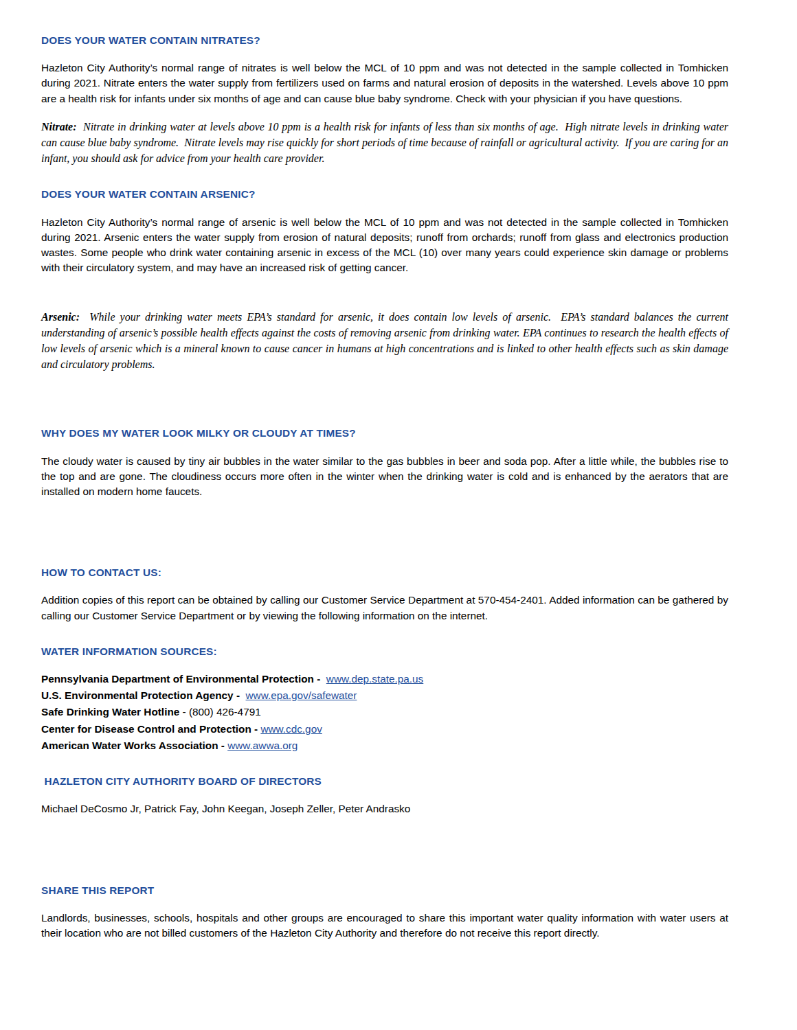DOES YOUR WATER CONTAIN NITRATES?
Hazleton City Authority’s normal range of nitrates is well below the MCL of 10 ppm and was not detected in the sample collected in Tomhicken during 2021. Nitrate enters the water supply from fertilizers used on farms and natural erosion of deposits in the watershed. Levels above 10 ppm are a health risk for infants under six months of age and can cause blue baby syndrome. Check with your physician if you have questions.
Nitrate: Nitrate in drinking water at levels above 10 ppm is a health risk for infants of less than six months of age. High nitrate levels in drinking water can cause blue baby syndrome. Nitrate levels may rise quickly for short periods of time because of rainfall or agricultural activity. If you are caring for an infant, you should ask for advice from your health care provider.
DOES YOUR WATER CONTAIN ARSENIC?
Hazleton City Authority’s normal range of arsenic is well below the MCL of 10 ppm and was not detected in the sample collected in Tomhicken during 2021. Arsenic enters the water supply from erosion of natural deposits; runoff from orchards; runoff from glass and electronics production wastes. Some people who drink water containing arsenic in excess of the MCL (10) over many years could experience skin damage or problems with their circulatory system, and may have an increased risk of getting cancer.
Arsenic: While your drinking water meets EPA’s standard for arsenic, it does contain low levels of arsenic. EPA’s standard balances the current understanding of arsenic’s possible health effects against the costs of removing arsenic from drinking water. EPA continues to research the health effects of low levels of arsenic which is a mineral known to cause cancer in humans at high concentrations and is linked to other health effects such as skin damage and circulatory problems.
WHY DOES MY WATER LOOK MILKY OR CLOUDY AT TIMES?
The cloudy water is caused by tiny air bubbles in the water similar to the gas bubbles in beer and soda pop. After a little while, the bubbles rise to the top and are gone. The cloudiness occurs more often in the winter when the drinking water is cold and is enhanced by the aerators that are installed on modern home faucets.
HOW TO CONTACT US:
Addition copies of this report can be obtained by calling our Customer Service Department at 570-454-2401. Added information can be gathered by calling our Customer Service Department or by viewing the following information on the internet.
WATER INFORMATION SOURCES:
Pennsylvania Department of Environmental Protection - www.dep.state.pa.us
U.S. Environmental Protection Agency - www.epa.gov/safewater
Safe Drinking Water Hotline - (800) 426-4791
Center for Disease Control and Protection - www.cdc.gov
American Water Works Association - www.awwa.org
HAZLETON CITY AUTHORITY BOARD OF DIRECTORS
Michael DeCosmo Jr, Patrick Fay, John Keegan, Joseph Zeller, Peter Andrasko
SHARE THIS REPORT
Landlords, businesses, schools, hospitals and other groups are encouraged to share this important water quality information with water users at their location who are not billed customers of the Hazleton City Authority and therefore do not receive this report directly.